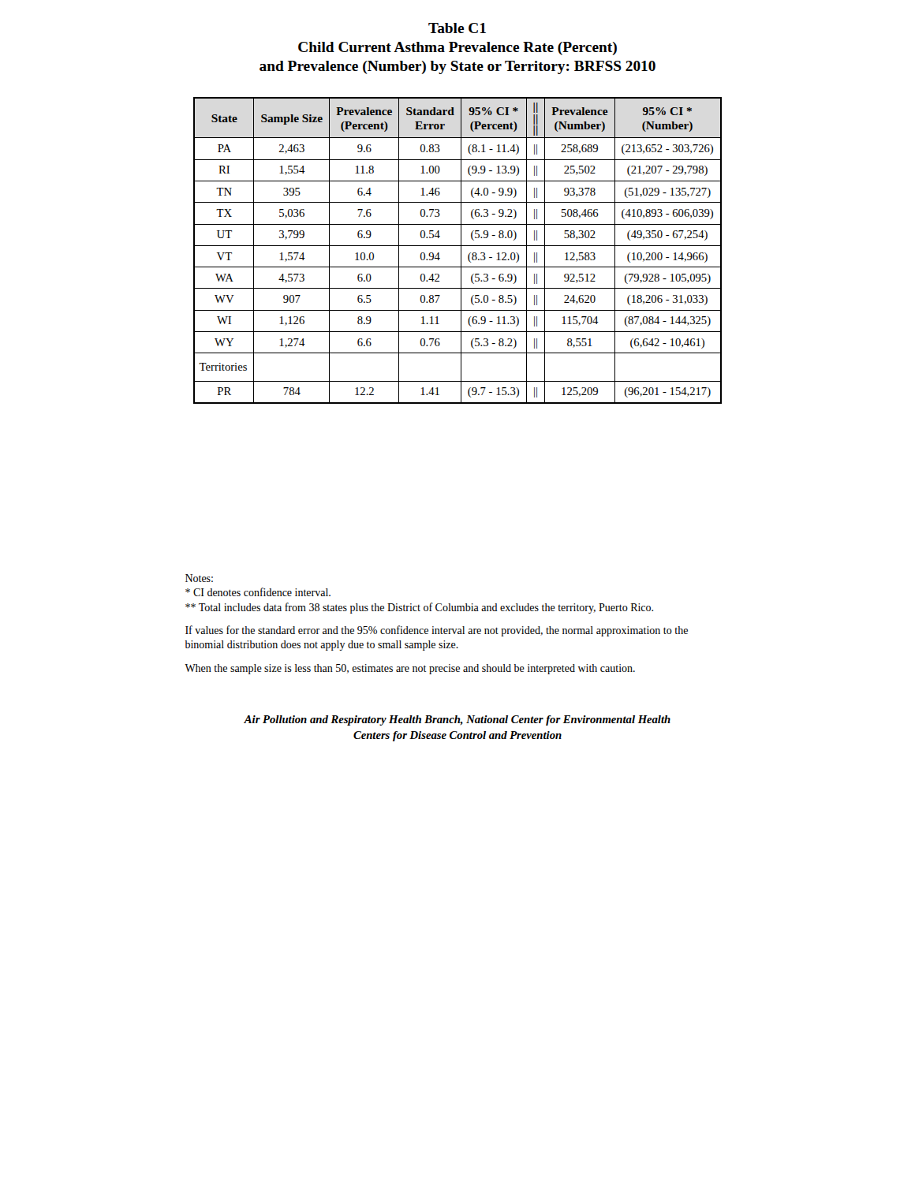Table C1 Child Current Asthma Prevalence Rate (Percent) and Prevalence (Number) by State or Territory: BRFSS 2010
| State | Sample Size | Prevalence (Percent) | Standard Error | 95% CI * (Percent) | // // // | Prevalence (Number) | 95% CI * (Number) |
| --- | --- | --- | --- | --- | --- | --- | --- |
| PA | 2,463 | 9.6 | 0.83 | (8.1 - 11.4) | // | 258,689 | (213,652 - 303,726) |
| RI | 1,554 | 11.8 | 1.00 | (9.9 - 13.9) | // | 25,502 | (21,207 - 29,798) |
| TN | 395 | 6.4 | 1.46 | (4.0 - 9.9) | // | 93,378 | (51,029 - 135,727) |
| TX | 5,036 | 7.6 | 0.73 | (6.3 - 9.2) | // | 508,466 | (410,893 - 606,039) |
| UT | 3,799 | 6.9 | 0.54 | (5.9 - 8.0) | // | 58,302 | (49,350 - 67,254) |
| VT | 1,574 | 10.0 | 0.94 | (8.3 - 12.0) | // | 12,583 | (10,200 - 14,966) |
| WA | 4,573 | 6.0 | 0.42 | (5.3 - 6.9) | // | 92,512 | (79,928 - 105,095) |
| WV | 907 | 6.5 | 0.87 | (5.0 - 8.5) | // | 24,620 | (18,206 - 31,033) |
| WI | 1,126 | 8.9 | 1.11 | (6.9 - 11.3) | // | 115,704 | (87,084 - 144,325) |
| WY | 1,274 | 6.6 | 0.76 | (5.3 - 8.2) | // | 8,551 | (6,642 - 10,461) |
| Territories | | | | | | | |
| PR | 784 | 12.2 | 1.41 | (9.7 - 15.3) | // | 125,209 | (96,201 - 154,217) |
Notes:
* CI denotes confidence interval.
** Total includes data from 38 states plus the District of Columbia and excludes the territory, Puerto Rico.
If values for the standard error and the 95% confidence interval are not provided, the normal approximation to the binomial distribution does not apply due to small sample size.
When the sample size is less than 50, estimates are not precise and should be interpreted with caution.
Air Pollution and Respiratory Health Branch, National Center for Environmental Health
Centers for Disease Control and Prevention